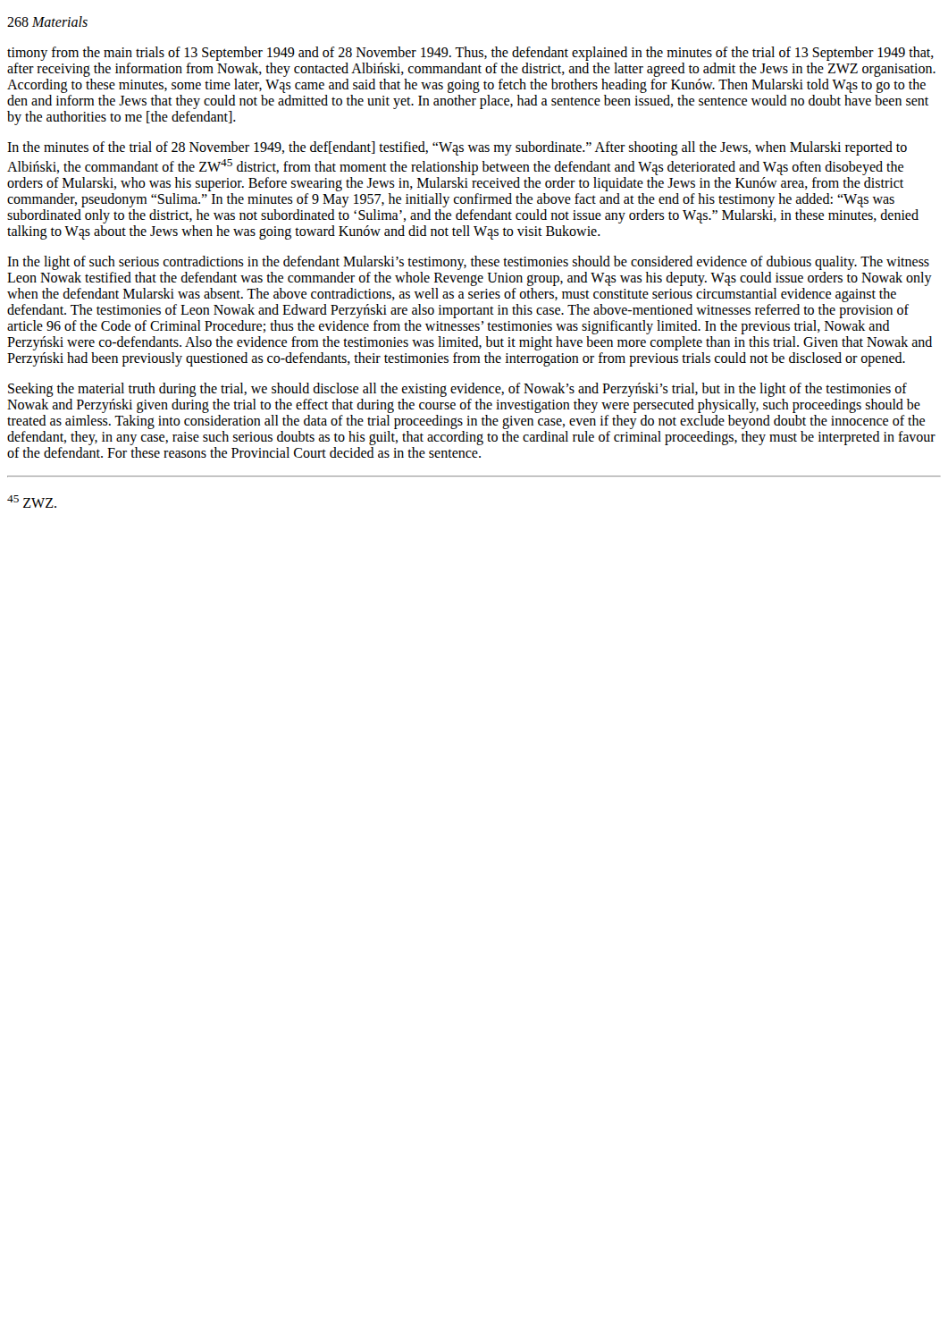268 Materials
timony from the main trials of 13 September 1949 and of 28 November 1949. Thus, the defendant explained in the minutes of the trial of 13 September 1949 that, after receiving the information from Nowak, they contacted Albiński, commandant of the district, and the latter agreed to admit the Jews in the ZWZ organisation. According to these minutes, some time later, Wąs came and said that he was going to fetch the brothers heading for Kunów. Then Mularski told Wąs to go to the den and inform the Jews that they could not be admitted to the unit yet. In another place, had a sentence been issued, the sentence would no doubt have been sent by the authorities to me [the defendant].
In the minutes of the trial of 28 November 1949, the def[endant] testified, “Wąs was my subordinate.” After shooting all the Jews, when Mularski reported to Albiński, the commandant of the ZW45 district, from that moment the relationship between the defendant and Wąs deteriorated and Wąs often disobeyed the orders of Mularski, who was his superior. Before swearing the Jews in, Mularski received the order to liquidate the Jews in the Kunów area, from the district commander, pseudonym “Sulima.” In the minutes of 9 May 1957, he initially confirmed the above fact and at the end of his testimony he added: “Wąs was subordinated only to the district, he was not subordinated to ‘Sulima’, and the defendant could not issue any orders to Wąs.” Mularski, in these minutes, denied talking to Wąs about the Jews when he was going toward Kunów and did not tell Wąs to visit Bukowie.
In the light of such serious contradictions in the defendant Mularski’s testimony, these testimonies should be considered evidence of dubious quality. The witness Leon Nowak testified that the defendant was the commander of the whole Revenge Union group, and Wąs was his deputy. Wąs could issue orders to Nowak only when the defendant Mularski was absent. The above contradictions, as well as a series of others, must constitute serious circumstantial evidence against the defendant. The testimonies of Leon Nowak and Edward Perzyński are also important in this case. The above-mentioned witnesses referred to the provision of article 96 of the Code of Criminal Procedure; thus the evidence from the witnesses’ testimonies was significantly limited. In the previous trial, Nowak and Perzyński were co-defendants. Also the evidence from the testimonies was limited, but it might have been more complete than in this trial. Given that Nowak and Perzyński had been previously questioned as co-defendants, their testimonies from the interrogation or from previous trials could not be disclosed or opened.
Seeking the material truth during the trial, we should disclose all the existing evidence, of Nowak’s and Perzyński’s trial, but in the light of the testimonies of Nowak and Perzyński given during the trial to the effect that during the course of the investigation they were persecuted physically, such proceedings should be treated as aimless. Taking into consideration all the data of the trial proceedings in the given case, even if they do not exclude beyond doubt the innocence of the defendant, they, in any case, raise such serious doubts as to his guilt, that according to the cardinal rule of criminal proceedings, they must be interpreted in favour of the defendant. For these reasons the Provincial Court decided as in the sentence.
45 ZWZ.